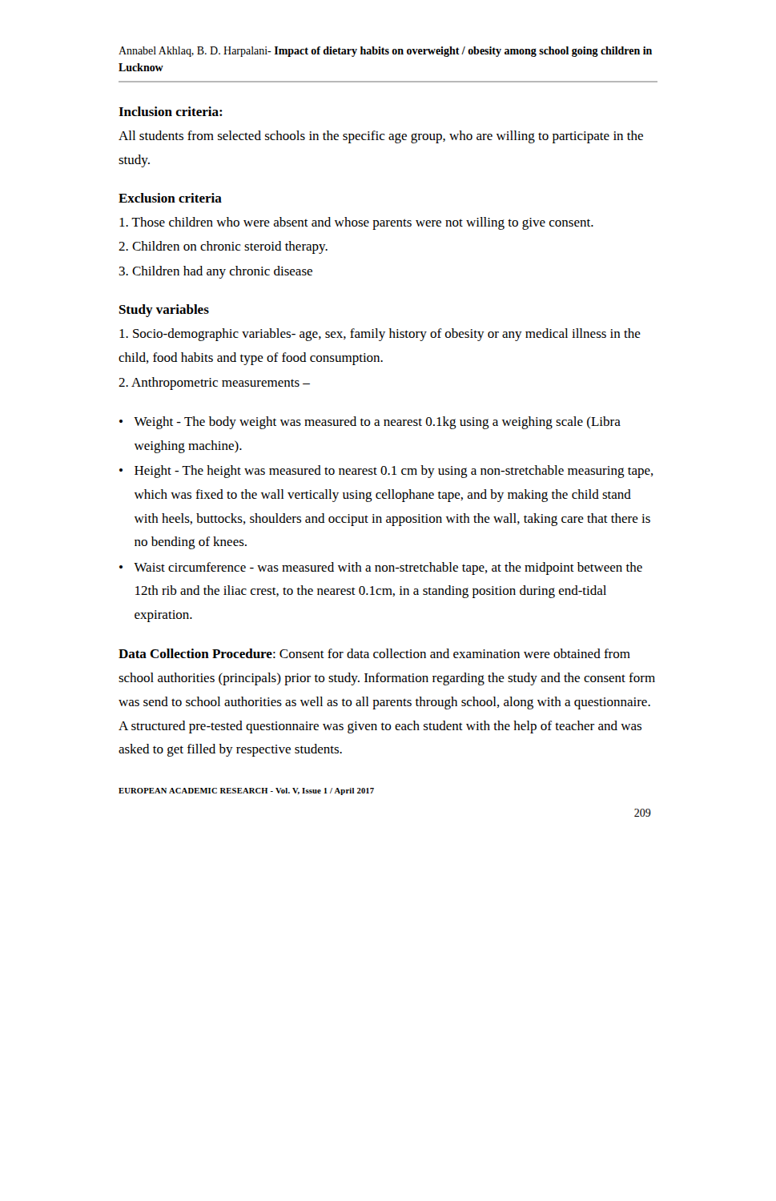Annabel Akhlaq, B. D. Harpalani- Impact of dietary habits on overweight / obesity among school going children in Lucknow
Inclusion criteria:
All students from selected schools in the specific age group, who are willing to participate in the study.
Exclusion criteria
1. Those children who were absent and whose parents were not willing to give consent.
2. Children on chronic steroid therapy.
3. Children had any chronic disease
Study variables
1. Socio-demographic variables- age, sex, family history of obesity or any medical illness in the child, food habits and type of food consumption.
2. Anthropometric measurements –
Weight - The body weight was measured to a nearest 0.1kg using a weighing scale (Libra weighing machine).
Height - The height was measured to nearest 0.1 cm by using a non-stretchable measuring tape, which was fixed to the wall vertically using cellophane tape, and by making the child stand with heels, buttocks, shoulders and occiput in apposition with the wall, taking care that there is no bending of knees.
Waist circumference - was measured with a non-stretchable tape, at the midpoint between the 12th rib and the iliac crest, to the nearest 0.1cm, in a standing position during end-tidal expiration.
Data Collection Procedure: Consent for data collection and examination were obtained from school authorities (principals) prior to study. Information regarding the study and the consent form was send to school authorities as well as to all parents through school, along with a questionnaire. A structured pre-tested questionnaire was given to each student with the help of teacher and was asked to get filled by respective students.
EUROPEAN ACADEMIC RESEARCH - Vol. V, Issue 1 / April 2017
209